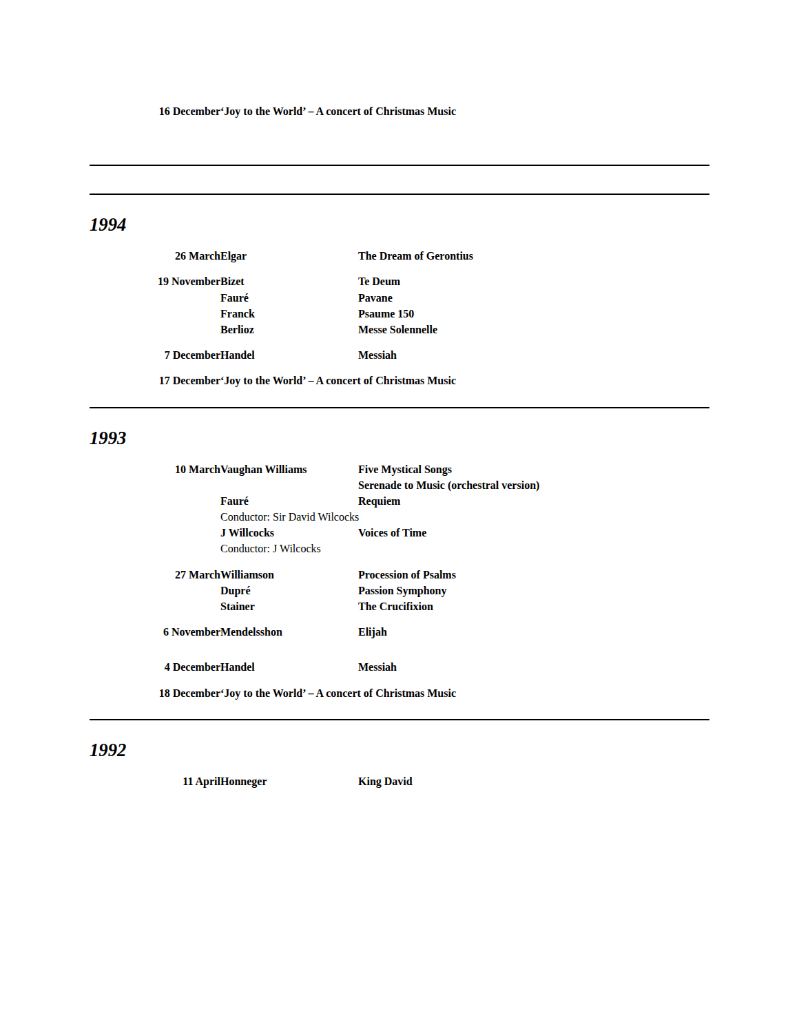| 16 December | ‘Joy to the World’ – A concert of Christmas Music |
1994
| 26 March | Elgar | The Dream of Gerontius |
| 19 November | Bizet | Te Deum |
| | Fauré | Pavane |
| | Franck | Psaume 150 |
| | Berlioz | Messe Solennelle |
| 7 December | Handel | Messiah |
| 17 December | ‘Joy to the World’ – A concert of Christmas Music |
1993
| 10 March | Vaughan Williams | Five Mystical Songs |
| | | Serenade to Music (orchestral version) |
| | Fauré | Requiem |
| | Conductor: Sir David Wilcocks |
| | J Willcocks | Voices of Time |
| | Conductor: J Wilcocks |
| 27 March | Williamson | Procession of Psalms |
| | Dupré | Passion Symphony |
| | Stainer | The Crucifixion |
| 6 November | Mendelsshon | Elijah |
| 4 December | Handel | Messiah |
| 18 December | ‘Joy to the World’ – A concert of Christmas Music |
1992
| 11 April | Honneger | King David |